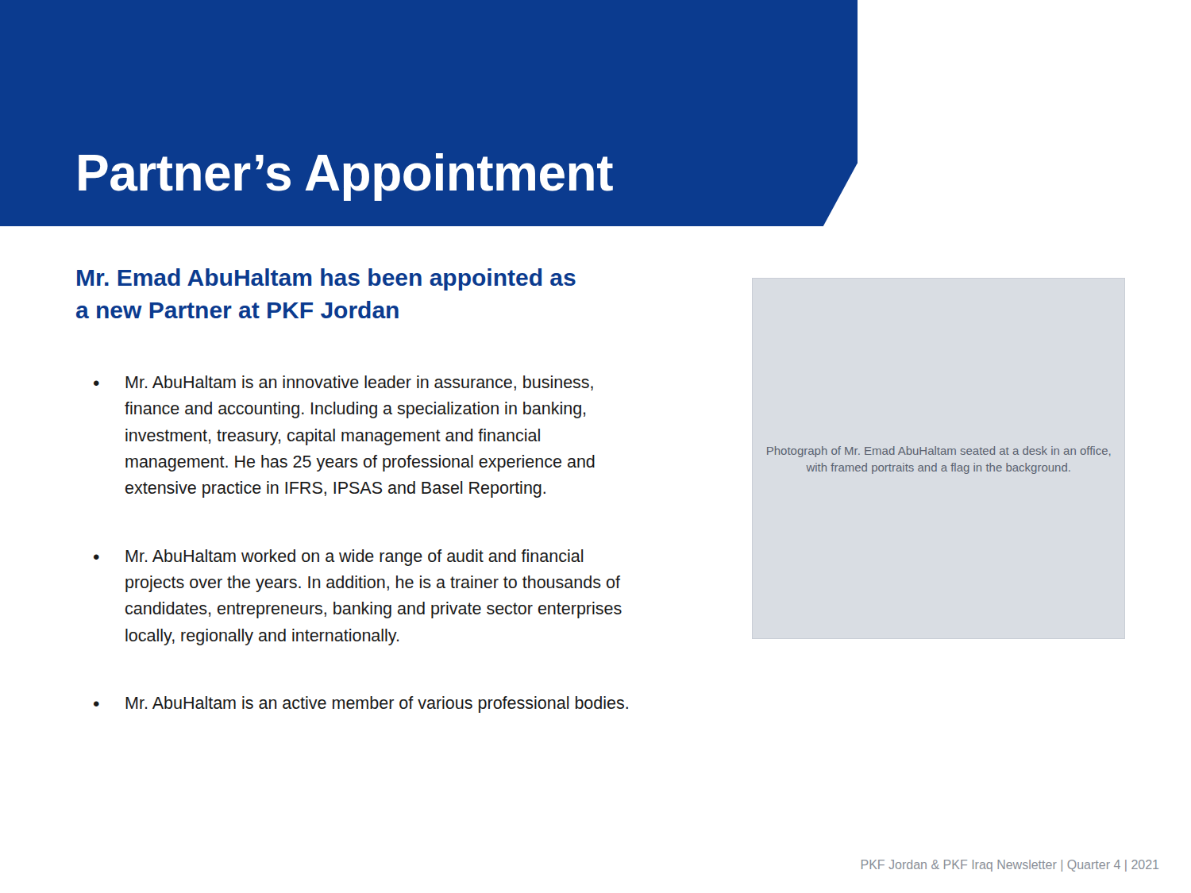Partner’s Appointment
Mr. Emad AbuHaltam has been appointed as a new Partner at PKF Jordan
Mr. AbuHaltam is an innovative leader in assurance, business, finance and accounting. Including a specialization in banking, investment, treasury, capital management and financial management. He has 25 years of professional experience and extensive practice in IFRS, IPSAS and Basel Reporting.
Mr. AbuHaltam worked on a wide range of audit and financial projects over the years. In addition, he is a trainer to thousands of candidates, entrepreneurs, banking and private sector enterprises locally, regionally and internationally.
Mr. AbuHaltam is an active member of various professional bodies.
Photograph of Mr. Emad AbuHaltam seated at a desk in an office, with framed portraits and a flag in the background.
PKF Jordan & PKF Iraq Newsletter | Quarter 4 | 2021